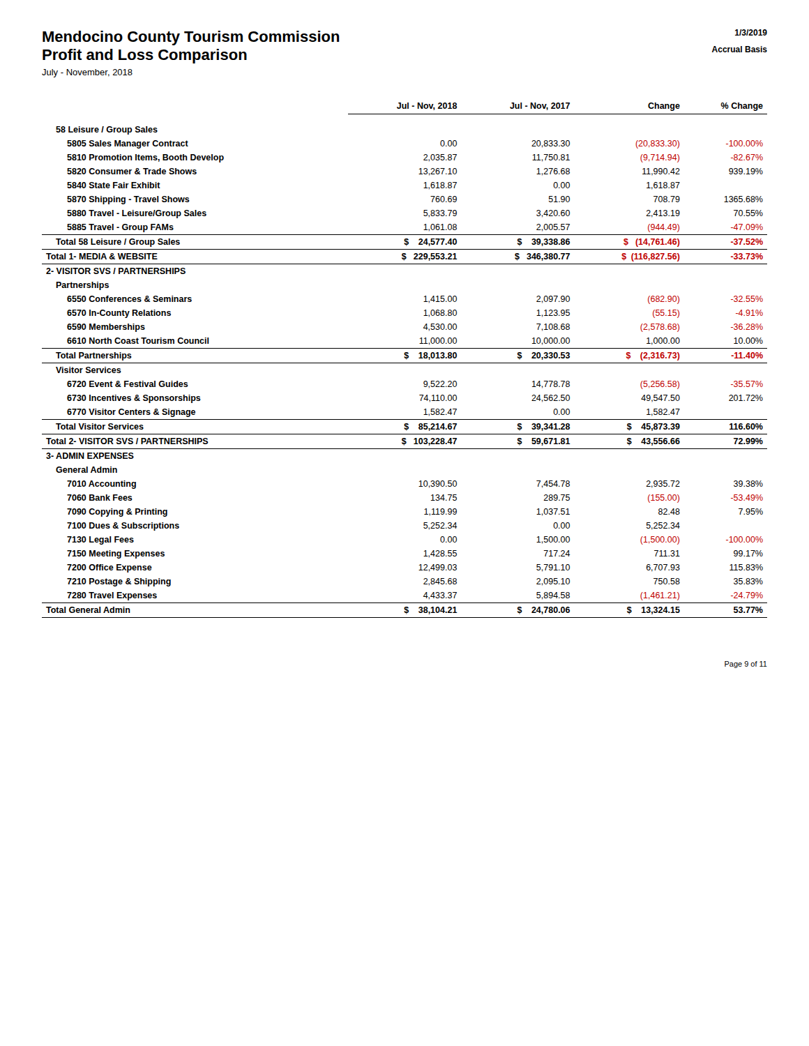Mendocino County Tourism Commission
Profit and Loss Comparison
July - November, 2018
1/3/2019
Accrual Basis
| | Jul - Nov, 2018 | Jul - Nov, 2017 | Change | % Change |
| --- | --- | --- | --- | --- |
| 58 Leisure / Group Sales | | | | |
| 5805 Sales Manager Contract | 0.00 | 20,833.30 | (20,833.30) | -100.00% |
| 5810 Promotion Items, Booth Develop | 2,035.87 | 11,750.81 | (9,714.94) | -82.67% |
| 5820 Consumer & Trade Shows | 13,267.10 | 1,276.68 | 11,990.42 | 939.19% |
| 5840 State Fair Exhibit | 1,618.87 | 0.00 | 1,618.87 | |
| 5870 Shipping - Travel Shows | 760.69 | 51.90 | 708.79 | 1365.68% |
| 5880 Travel - Leisure/Group Sales | 5,833.79 | 3,420.60 | 2,413.19 | 70.55% |
| 5885 Travel - Group FAMs | 1,061.08 | 2,005.57 | (944.49) | -47.09% |
| Total 58 Leisure / Group Sales | $ 24,577.40 | $ 39,338.86 | $ (14,761.46) | -37.52% |
| Total 1- MEDIA & WEBSITE | $ 229,553.21 | $ 346,380.77 | $ (116,827.56) | -33.73% |
| 2- VISITOR SVS / PARTNERSHIPS | | | | |
| Partnerships | | | | |
| 6550 Conferences & Seminars | 1,415.00 | 2,097.90 | (682.90) | -32.55% |
| 6570 In-County Relations | 1,068.80 | 1,123.95 | (55.15) | -4.91% |
| 6590 Memberships | 4,530.00 | 7,108.68 | (2,578.68) | -36.28% |
| 6610 North Coast Tourism Council | 11,000.00 | 10,000.00 | 1,000.00 | 10.00% |
| Total Partnerships | $ 18,013.80 | $ 20,330.53 | $ (2,316.73) | -11.40% |
| Visitor Services | | | | |
| 6720 Event & Festival Guides | 9,522.20 | 14,778.78 | (5,256.58) | -35.57% |
| 6730 Incentives & Sponsorships | 74,110.00 | 24,562.50 | 49,547.50 | 201.72% |
| 6770 Visitor Centers & Signage | 1,582.47 | 0.00 | 1,582.47 | |
| Total Visitor Services | $ 85,214.67 | $ 39,341.28 | $ 45,873.39 | 116.60% |
| Total 2- VISITOR SVS / PARTNERSHIPS | $ 103,228.47 | $ 59,671.81 | $ 43,556.66 | 72.99% |
| 3- ADMIN EXPENSES | | | | |
| General Admin | | | | |
| 7010 Accounting | 10,390.50 | 7,454.78 | 2,935.72 | 39.38% |
| 7060 Bank Fees | 134.75 | 289.75 | (155.00) | -53.49% |
| 7090 Copying & Printing | 1,119.99 | 1,037.51 | 82.48 | 7.95% |
| 7100 Dues & Subscriptions | 5,252.34 | 0.00 | 5,252.34 | |
| 7130 Legal Fees | 0.00 | 1,500.00 | (1,500.00) | -100.00% |
| 7150 Meeting Expenses | 1,428.55 | 717.24 | 711.31 | 99.17% |
| 7200 Office Expense | 12,499.03 | 5,791.10 | 6,707.93 | 115.83% |
| 7210 Postage & Shipping | 2,845.68 | 2,095.10 | 750.58 | 35.83% |
| 7280 Travel Expenses | 4,433.37 | 5,894.58 | (1,461.21) | -24.79% |
| Total General Admin | $ 38,104.21 | $ 24,780.06 | $ 13,324.15 | 53.77% |
Page 9 of 11